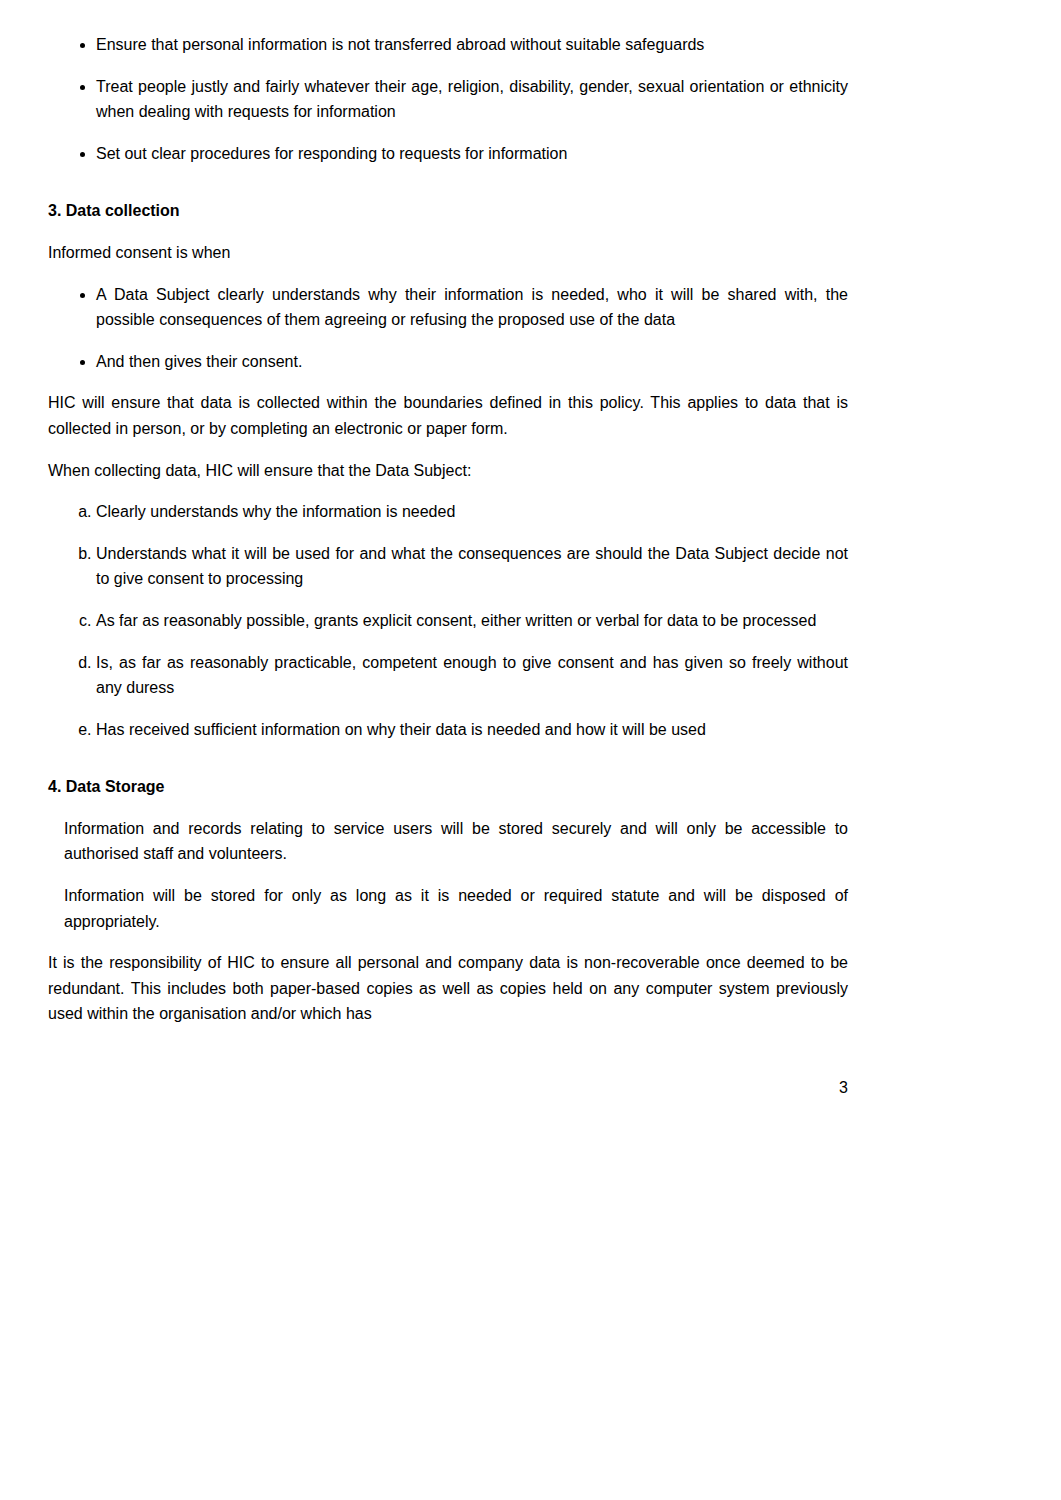Ensure that personal information is not transferred abroad without suitable safeguards
Treat people justly and fairly whatever their age, religion, disability, gender, sexual orientation or ethnicity when dealing with requests for information
Set out clear procedures for responding to requests for information
3. Data collection
Informed consent is when
A Data Subject clearly understands why their information is needed, who it will be shared with, the possible consequences of them agreeing or refusing the proposed use of the data
And then gives their consent.
HIC will ensure that data is collected within the boundaries defined in this policy. This applies to data that is collected in person, or by completing an electronic or paper form.
When collecting data, HIC will ensure that the Data Subject:
Clearly understands why the information is needed
Understands what it will be used for and what the consequences are should the Data Subject decide not to give consent to processing
As far as reasonably possible, grants explicit consent, either written or verbal for data to be processed
Is, as far as reasonably practicable, competent enough to give consent and has given so freely without any duress
Has received sufficient information on why their data is needed and how it will be used
4. Data Storage
Information and records relating to service users will be stored securely and will only be accessible to authorised staff and volunteers.
Information will be stored for only as long as it is needed or required statute and will be disposed of appropriately.
It is the responsibility of HIC to ensure all personal and company data is non-recoverable once deemed to be redundant. This includes both paper-based copies as well as copies held on any computer system previously used within the organisation and/or which has
3